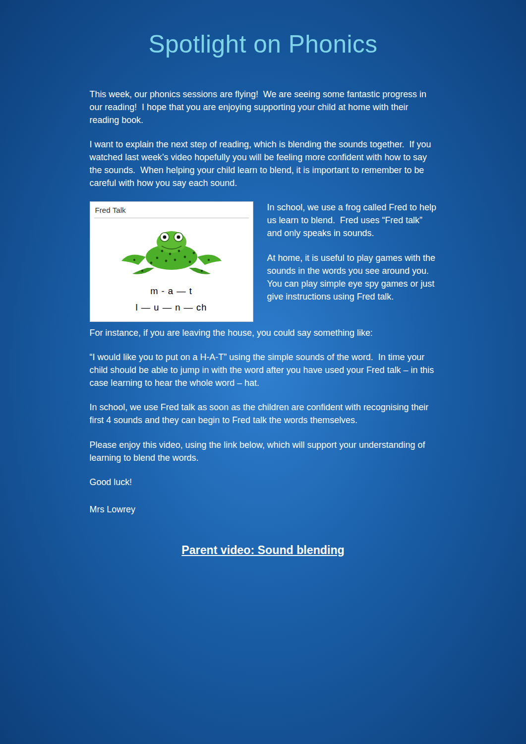Spotlight on Phonics
This week, our phonics sessions are flying! We are seeing some fantastic progress in our reading! I hope that you are enjoying supporting your child at home with their reading book.
I want to explain the next step of reading, which is blending the sounds together. If you watched last week’s video hopefully you will be feeling more confident with how to say the sounds. When helping your child learn to blend, it is important to remember to be careful with how you say each sound.
Fred Talk
m - a — t
l — u — n — ch
In school, we use a frog called Fred to help us learn to blend. Fred uses “Fred talk” and only speaks in sounds.
At home, it is useful to play games with the sounds in the words you see around you. You can play simple eye spy games or just give instructions using Fred talk.
For instance, if you are leaving the house, you could say something like:
“I would like you to put on a H-A-T” using the simple sounds of the word. In time your child should be able to jump in with the word after you have used your Fred talk – in this case learning to hear the whole word – hat.
In school, we use Fred talk as soon as the children are confident with recognising their first 4 sounds and they can begin to Fred talk the words themselves.
Please enjoy this video, using the link below, which will support your understanding of learning to blend the words.
Good luck!
Mrs Lowrey
Parent video: Sound blending